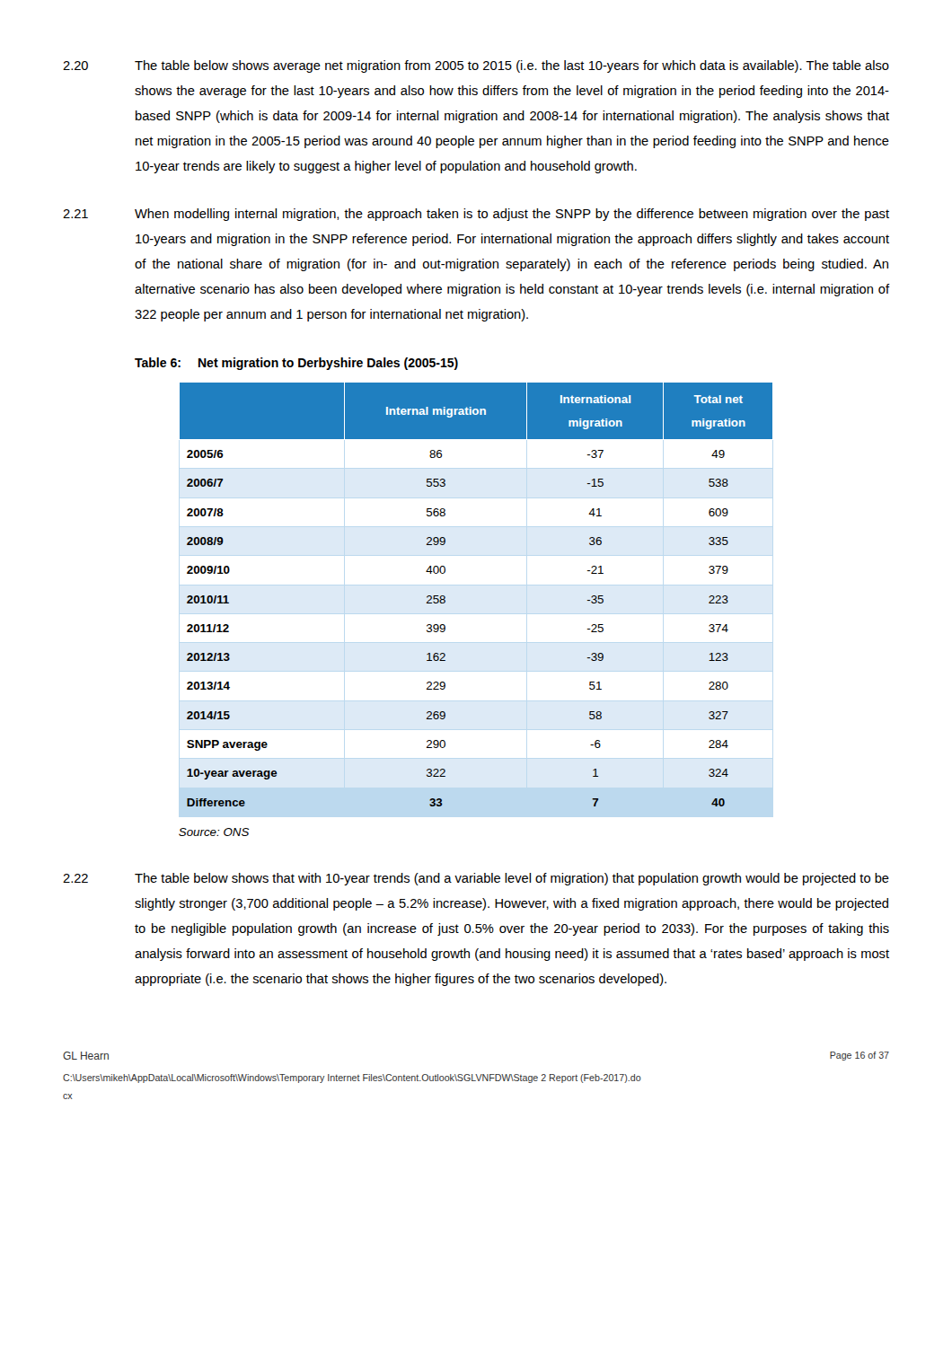2.20
The table below shows average net migration from 2005 to 2015 (i.e. the last 10-years for which data is available). The table also shows the average for the last 10-years and also how this differs from the level of migration in the period feeding into the 2014-based SNPP (which is data for 2009-14 for internal migration and 2008-14 for international migration). The analysis shows that net migration in the 2005-15 period was around 40 people per annum higher than in the period feeding into the SNPP and hence 10-year trends are likely to suggest a higher level of population and household growth.
2.21
When modelling internal migration, the approach taken is to adjust the SNPP by the difference between migration over the past 10-years and migration in the SNPP reference period. For international migration the approach differs slightly and takes account of the national share of migration (for in- and out-migration separately) in each of the reference periods being studied. An alternative scenario has also been developed where migration is held constant at 10-year trends levels (i.e. internal migration of 322 people per annum and 1 person for international net migration).
Table 6: Net migration to Derbyshire Dales (2005-15)
| | Internal migration | International migration | Total net migration |
| --- | --- | --- | --- |
| 2005/6 | 86 | -37 | 49 |
| 2006/7 | 553 | -15 | 538 |
| 2007/8 | 568 | 41 | 609 |
| 2008/9 | 299 | 36 | 335 |
| 2009/10 | 400 | -21 | 379 |
| 2010/11 | 258 | -35 | 223 |
| 2011/12 | 399 | -25 | 374 |
| 2012/13 | 162 | -39 | 123 |
| 2013/14 | 229 | 51 | 280 |
| 2014/15 | 269 | 58 | 327 |
| SNPP average | 290 | -6 | 284 |
| 10-year average | 322 | 1 | 324 |
| Difference | 33 | 7 | 40 |
Source: ONS
2.22
The table below shows that with 10-year trends (and a variable level of migration) that population growth would be projected to be slightly stronger (3,700 additional people – a 5.2% increase). However, with a fixed migration approach, there would be projected to be negligible population growth (an increase of just 0.5% over the 20-year period to 2033). For the purposes of taking this analysis forward into an assessment of household growth (and housing need) it is assumed that a ‘rates based’ approach is most appropriate (i.e. the scenario that shows the higher figures of the two scenarios developed).
GL Hearn
C:\Users\mikeh\AppData\Local\Microsoft\Windows\Temporary Internet Files\Content.Outlook\SGLVNFDW\Stage 2 Report (Feb-2017).docx
Page 16 of 37